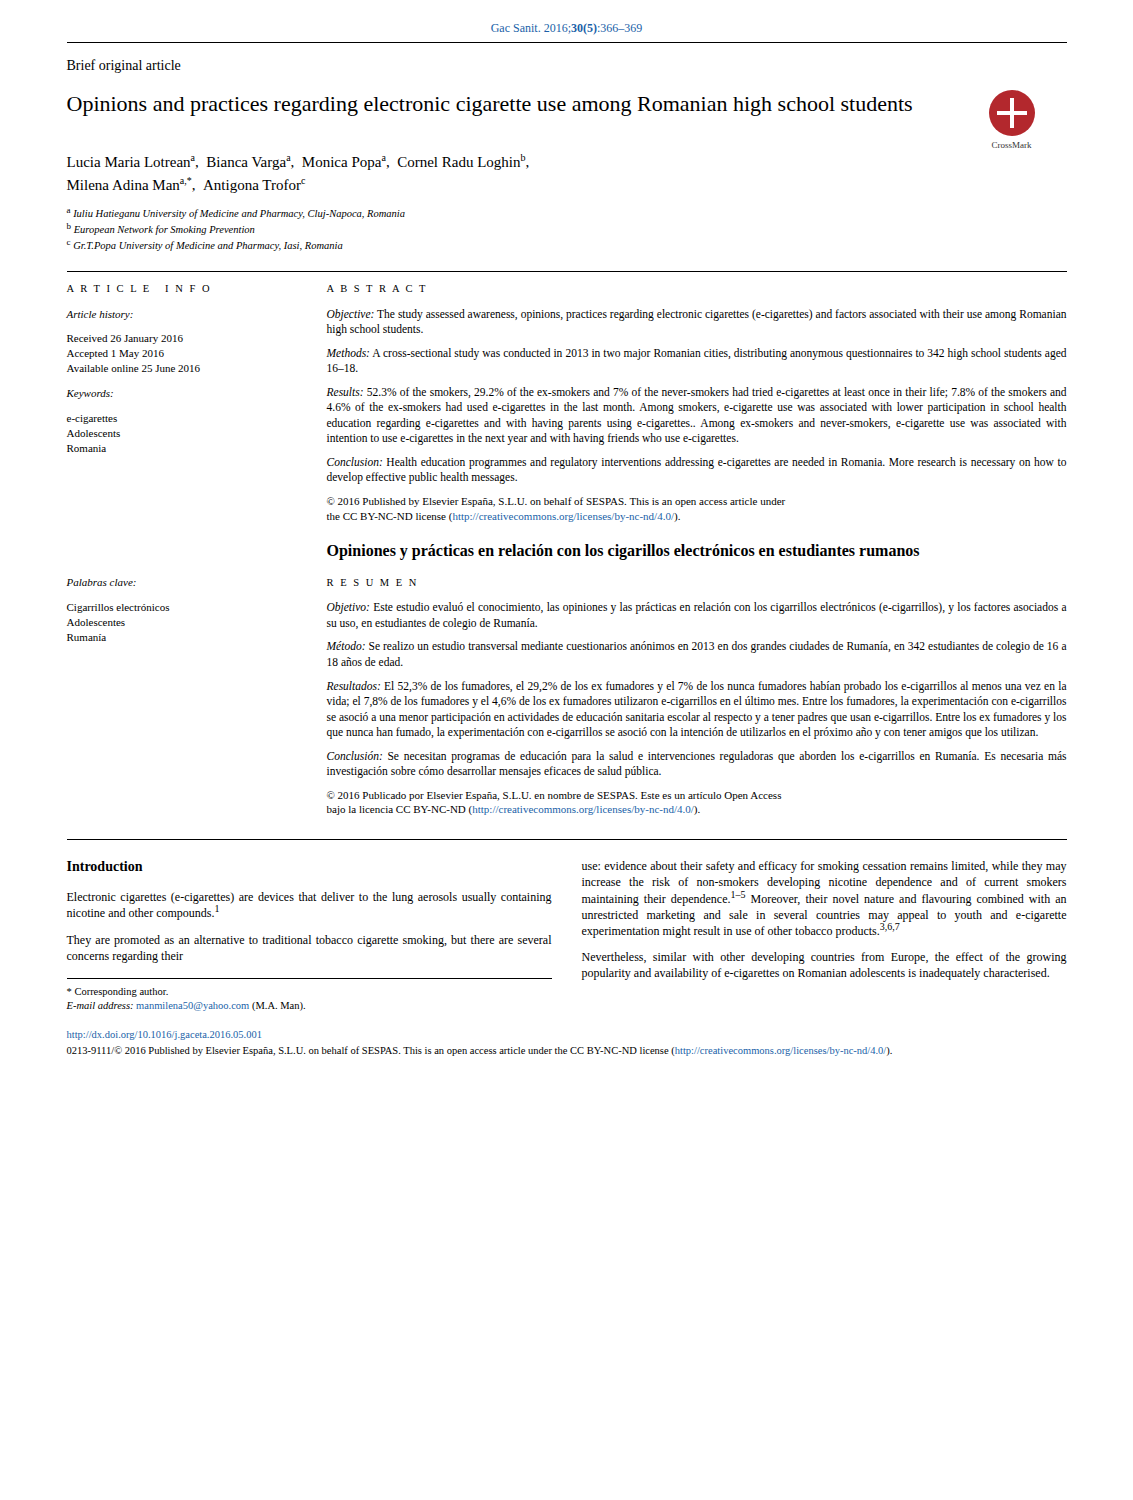Gac Sanit. 2016;30(5):366–369
Brief original article
Opinions and practices regarding electronic cigarette use among Romanian high school students
CrossMark
Lucia Maria Lotreana, Bianca Vargaa, Monica Popaa, Cornel Radu Loghinb,
Milena Adina Mana,*, Antigona Troforc
a Iuliu Hatieganu University of Medicine and Pharmacy, Cluj-Napoca, Romania
b European Network for Smoking Prevention
c Gr.T.Popa University of Medicine and Pharmacy, Iasi, Romania
A R T I C L E I N F O
Article history:
Received 26 January 2016
Accepted 1 May 2016
Available online 25 June 2016
Keywords:
e-cigarettes
Adolescents
Romania
Palabras clave:
Cigarrillos electrónicos
Adolescentes
Rumanía
A B S T R A C T
Objective: The study assessed awareness, opinions, practices regarding electronic cigarettes (e-cigarettes) and factors associated with their use among Romanian high school students.
Methods: A cross-sectional study was conducted in 2013 in two major Romanian cities, distributing anonymous questionnaires to 342 high school students aged 16–18.
Results: 52.3% of the smokers, 29.2% of the ex-smokers and 7% of the never-smokers had tried e-cigarettes at least once in their life; 7.8% of the smokers and 4.6% of the ex-smokers had used e-cigarettes in the last month. Among smokers, e-cigarette use was associated with lower participation in school health education regarding e-cigarettes and with having parents using e-cigarettes.. Among ex-smokers and never-smokers, e-cigarette use was associated with intention to use e-cigarettes in the next year and with having friends who use e-cigarettes.
Conclusion: Health education programmes and regulatory interventions addressing e-cigarettes are needed in Romania. More research is necessary on how to develop effective public health messages.
© 2016 Published by Elsevier España, S.L.U. on behalf of SESPAS. This is an open access article under
the CC BY-NC-ND license (http://creativecommons.org/licenses/by-nc-nd/4.0/).
Opiniones y prácticas en relación con los cigarillos electrónicos en estudiantes rumanos
R E S U M E N
Objetivo: Este estudio evaluó el conocimiento, las opiniones y las prácticas en relación con los cigarrillos electrónicos (e-cigarrillos), y los factores asociados a su uso, en estudiantes de colegio de Rumanía.
Método: Se realizo un estudio transversal mediante cuestionarios anónimos en 2013 en dos grandes ciudades de Rumanía, en 342 estudiantes de colegio de 16 a 18 años de edad.
Resultados: El 52,3% de los fumadores, el 29,2% de los ex fumadores y el 7% de los nunca fumadores habían probado los e-cigarrillos al menos una vez en la vida; el 7,8% de los fumadores y el 4,6% de los ex fumadores utilizaron e-cigarrillos en el último mes. Entre los fumadores, la experimentación con e-cigarrillos se asoció a una menor participación en actividades de educación sanitaria escolar al respecto y a tener padres que usan e-cigarrillos. Entre los ex fumadores y los que nunca han fumado, la experimentación con e-cigarrillos se asoció con la intención de utilizarlos en el próximo año y con tener amigos que los utilizan.
Conclusión: Se necesitan programas de educación para la salud e intervenciones reguladoras que aborden los e-cigarrillos en Rumanía. Es necesaria más investigación sobre cómo desarrollar mensajes eficaces de salud pública.
© 2016 Publicado por Elsevier España, S.L.U. en nombre de SESPAS. Este es un artículo Open Access
bajo la licencia CC BY-NC-ND (http://creativecommons.org/licenses/by-nc-nd/4.0/).
Introduction
Electronic cigarettes (e-cigarettes) are devices that deliver to the lung aerosols usually containing nicotine and other compounds.1
They are promoted as an alternative to traditional tobacco cigarette smoking, but there are several concerns regarding their
* Corresponding author.
E-mail address: manmilena50@yahoo.com (M.A. Man).
use: evidence about their safety and efficacy for smoking cessation remains limited, while they may increase the risk of non-smokers developing nicotine dependence and of current smokers maintaining their dependence.1–5 Moreover, their novel nature and flavouring combined with an unrestricted marketing and sale in several countries may appeal to youth and e-cigarette experimentation might result in use of other tobacco products.3,6,7
Nevertheless, similar with other developing countries from Europe, the effect of the growing popularity and availability of e-cigarettes on Romanian adolescents is inadequately characterised.
http://dx.doi.org/10.1016/j.gaceta.2016.05.001
0213-9111/© 2016 Published by Elsevier España, S.L.U. on behalf of SESPAS. This is an open access article under the CC BY-NC-ND license (http://creativecommons.org/licenses/by-nc-nd/4.0/).